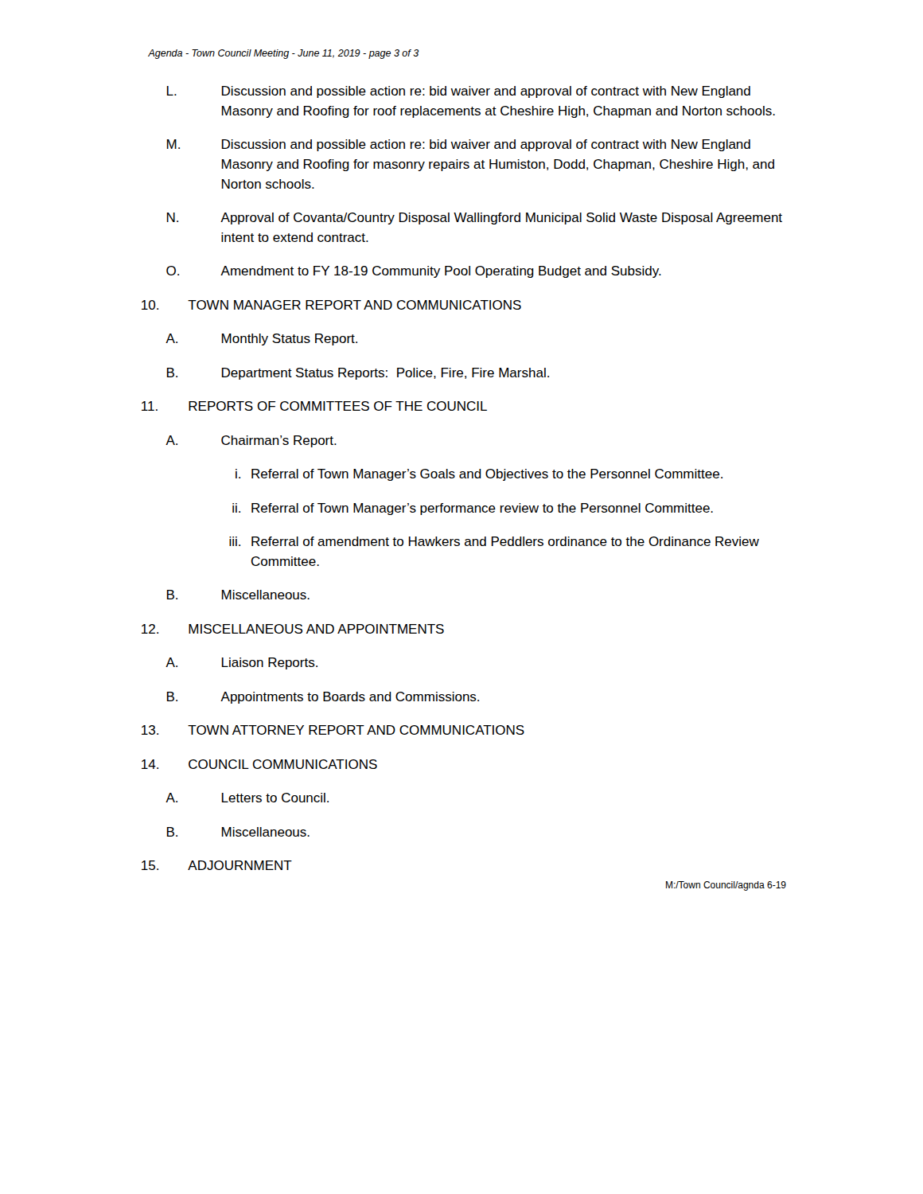Agenda - Town Council Meeting - June 11, 2019 - page 3 of 3
L.
Discussion and possible action re: bid waiver and approval of contract with New England Masonry and Roofing for roof replacements at Cheshire High, Chapman and Norton schools.
M.
Discussion and possible action re: bid waiver and approval of contract with New England Masonry and Roofing for masonry repairs at Humiston, Dodd, Chapman, Cheshire High, and Norton schools.
N.
Approval of Covanta/Country Disposal Wallingford Municipal Solid Waste Disposal Agreement intent to extend contract.
O.
Amendment to FY 18-19 Community Pool Operating Budget and Subsidy.
10.
Town Manager Report and Communications
A.
Monthly Status Report.
B.
Department Status Reports: Police, Fire, Fire Marshal.
11.
Reports of Committees of the Council
A.
Chairman’s Report.
i.
Referral of Town Manager’s Goals and Objectives to the Personnel Committee.
ii.
Referral of Town Manager’s performance review to the Personnel Committee.
iii.
Referral of amendment to Hawkers and Peddlers ordinance to the Ordinance Review Committee.
B.
Miscellaneous.
12.
Miscellaneous and Appointments
A.
Liaison Reports.
B.
Appointments to Boards and Commissions.
13.
Town Attorney Report and Communications
14.
Council Communications
A.
Letters to Council.
B.
Miscellaneous.
15.
Adjournment
M:/Town Council/agnda 6-19